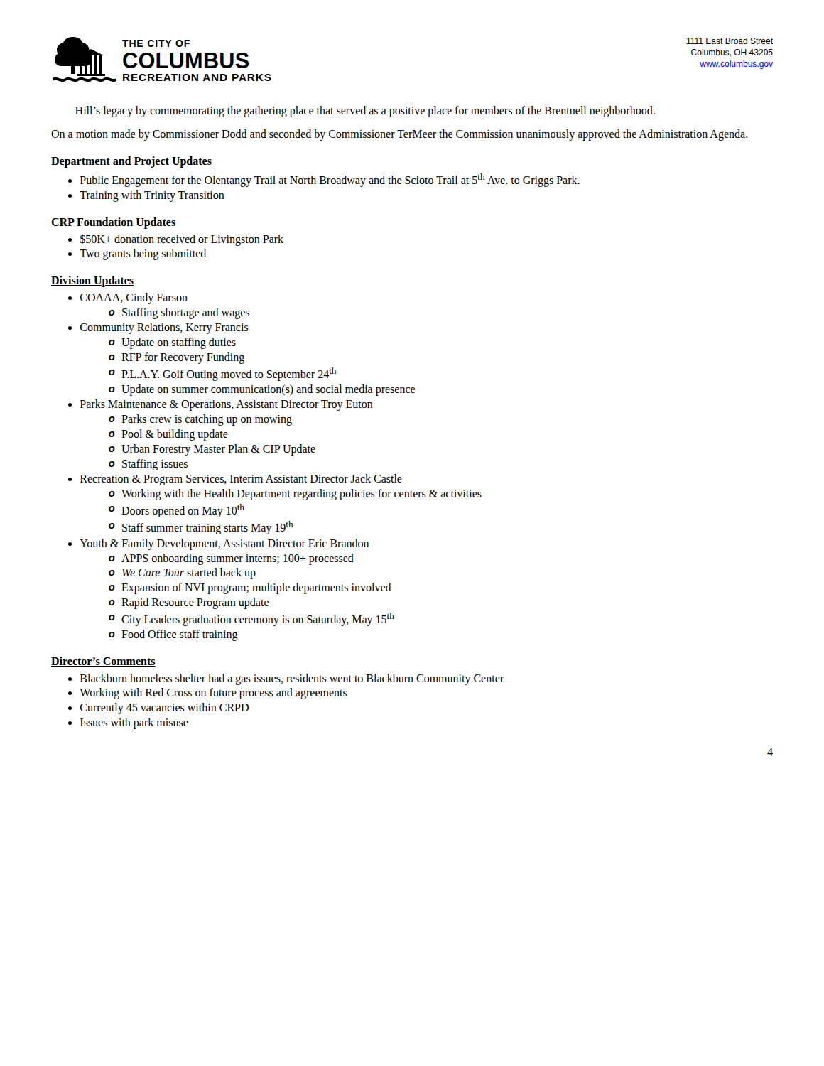THE CITY OF
COLUMBUS
RECREATION AND PARKS
1111 East Broad Street
Columbus, OH 43205
www.columbus.gov
Hill’s legacy by commemorating the gathering place that served as a positive place for members of the Brentnell neighborhood.
On a motion made by Commissioner Dodd and seconded by Commissioner TerMeer the Commission unanimously approved the Administration Agenda.
Department and Project Updates
Public Engagement for the Olentangy Trail at North Broadway and the Scioto Trail at 5th Ave. to Griggs Park.
Training with Trinity Transition
CRP Foundation Updates
$50K+ donation received or Livingston Park
Two grants being submitted
Division Updates
COAAA, Cindy Farson
Staffing shortage and wages
Community Relations, Kerry Francis
Update on staffing duties
RFP for Recovery Funding
P.L.A.Y. Golf Outing moved to September 24th
Update on summer communication(s) and social media presence
Parks Maintenance & Operations, Assistant Director Troy Euton
Parks crew is catching up on mowing
Pool & building update
Urban Forestry Master Plan & CIP Update
Staffing issues
Recreation & Program Services, Interim Assistant Director Jack Castle
Working with the Health Department regarding policies for centers & activities
Doors opened on May 10th
Staff summer training starts May 19th
Youth & Family Development, Assistant Director Eric Brandon
APPS onboarding summer interns; 100+ processed
We Care Tour started back up
Expansion of NVI program; multiple departments involved
Rapid Resource Program update
City Leaders graduation ceremony is on Saturday, May 15th
Food Office staff training
Director’s Comments
Blackburn homeless shelter had a gas issues, residents went to Blackburn Community Center
Working with Red Cross on future process and agreements
Currently 45 vacancies within CRPD
Issues with park misuse
4